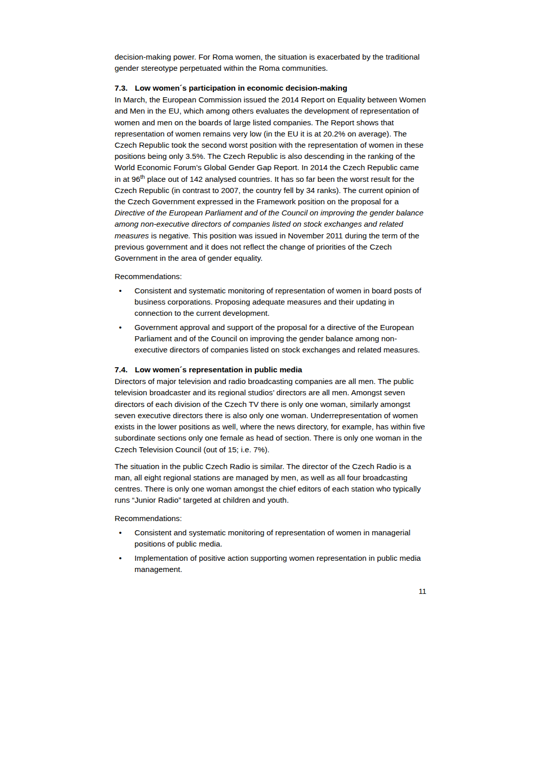decision-making power. For Roma women, the situation is exacerbated by the traditional gender stereotype perpetuated within the Roma communities.
7.3. Low women´s participation in economic decision-making
In March, the European Commission issued the 2014 Report on Equality between Women and Men in the EU, which among others evaluates the development of representation of women and men on the boards of large listed companies. The Report shows that representation of women remains very low (in the EU it is at 20.2% on average). The Czech Republic took the second worst position with the representation of women in these positions being only 3.5%. The Czech Republic is also descending in the ranking of the World Economic Forum’s Global Gender Gap Report. In 2014 the Czech Republic came in at 96th place out of 142 analysed countries. It has so far been the worst result for the Czech Republic (in contrast to 2007, the country fell by 34 ranks). The current opinion of the Czech Government expressed in the Framework position on the proposal for a Directive of the European Parliament and of the Council on improving the gender balance among non-executive directors of companies listed on stock exchanges and related measures is negative. This position was issued in November 2011 during the term of the previous government and it does not reflect the change of priorities of the Czech Government in the area of gender equality.
Recommendations:
Consistent and systematic monitoring of representation of women in board posts of business corporations. Proposing adequate measures and their updating in connection to the current development.
Government approval and support of the proposal for a directive of the European Parliament and of the Council on improving the gender balance among non-executive directors of companies listed on stock exchanges and related measures.
7.4. Low women´s representation in public media
Directors of major television and radio broadcasting companies are all men. The public television broadcaster and its regional studios’ directors are all men. Amongst seven directors of each division of the Czech TV there is only one woman, similarly amongst seven executive directors there is also only one woman. Underrepresentation of women exists in the lower positions as well, where the news directory, for example, has within five subordinate sections only one female as head of section. There is only one woman in the Czech Television Council (out of 15; i.e. 7%).
The situation in the public Czech Radio is similar. The director of the Czech Radio is a man, all eight regional stations are managed by men, as well as all four broadcasting centres. There is only one woman amongst the chief editors of each station who typically runs “Junior Radio” targeted at children and youth.
Recommendations:
Consistent and systematic monitoring of representation of women in managerial positions of public media.
Implementation of positive action supporting women representation in public media management.
11